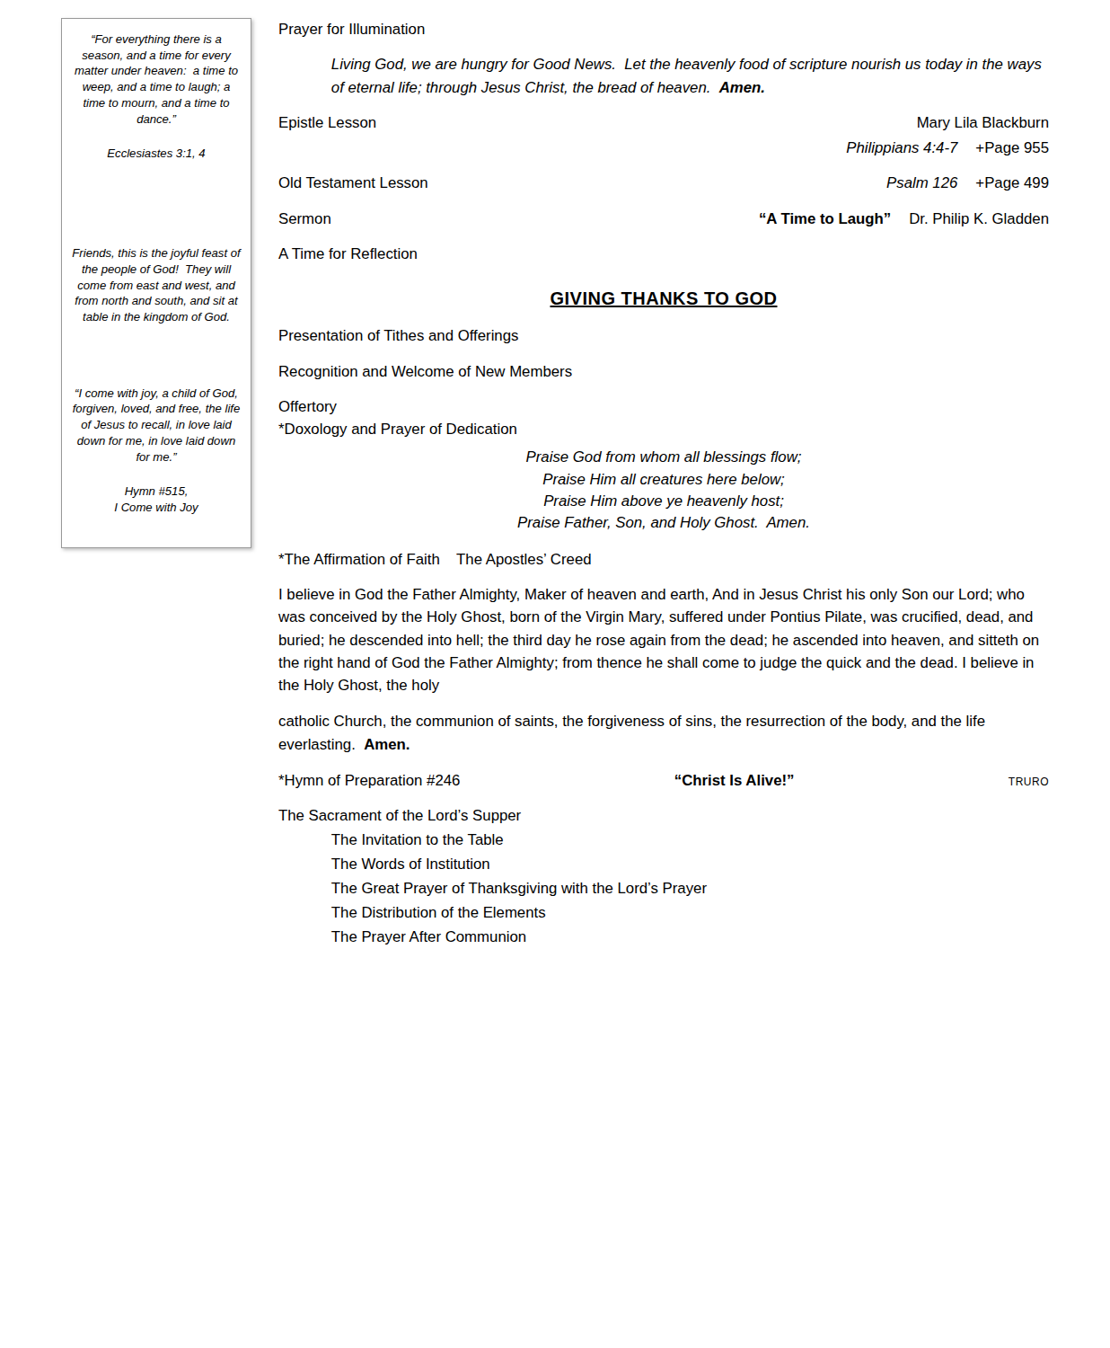“For everything there is a season, and a time for every matter under heaven: a time to weep, and a time to laugh; a time to mourn, and a time to dance.”
Ecclesiastes 3:1, 4
Friends, this is the joyful feast of the people of God! They will come from east and west, and from north and south, and sit at table in the kingdom of God.
“I come with joy, a child of God, forgiven, loved, and free, the life of Jesus to recall, in love laid down for me, in love laid down for me.”
Hymn #515,
I Come with Joy
Prayer for Illumination
Living God, we are hungry for Good News. Let the heavenly food of scripture nourish us today in the ways of eternal life; through Jesus Christ, the bread of heaven. Amen.
Epistle Lesson Mary Lila Blackburn
Philippians 4:4-7 +Page 955
Old Testament Lesson Psalm 126 +Page 499
Sermon “A Time to Laugh” Dr. Philip K. Gladden
A Time for Reflection
GIVING THANKS TO GOD
Presentation of Tithes and Offerings
Recognition and Welcome of New Members
Offertory
*Doxology and Prayer of Dedication
Praise God from whom all blessings flow;
Praise Him all creatures here below;
Praise Him above ye heavenly host;
Praise Father, Son, and Holy Ghost. Amen.
*The Affirmation of Faith The Apostles’ Creed
I believe in God the Father Almighty, Maker of heaven and earth, And in Jesus Christ his only Son our Lord; who was conceived by the Holy Ghost, born of the Virgin Mary, suffered under Pontius Pilate, was crucified, dead, and buried; he descended into hell; the third day he rose again from the dead; he ascended into heaven, and sitteth on the right hand of God the Father Almighty; from thence he shall come to judge the quick and the dead. I believe in the Holy Ghost, the holy
catholic Church, the communion of saints, the forgiveness of sins, the resurrection of the body, and the life everlasting. Amen.
*Hymn of Preparation #246 “Christ Is Alive!” TRURO
The Sacrament of the Lord’s Supper
The Invitation to the Table
The Words of Institution
The Great Prayer of Thanksgiving with the Lord’s Prayer
The Distribution of the Elements
The Prayer After Communion